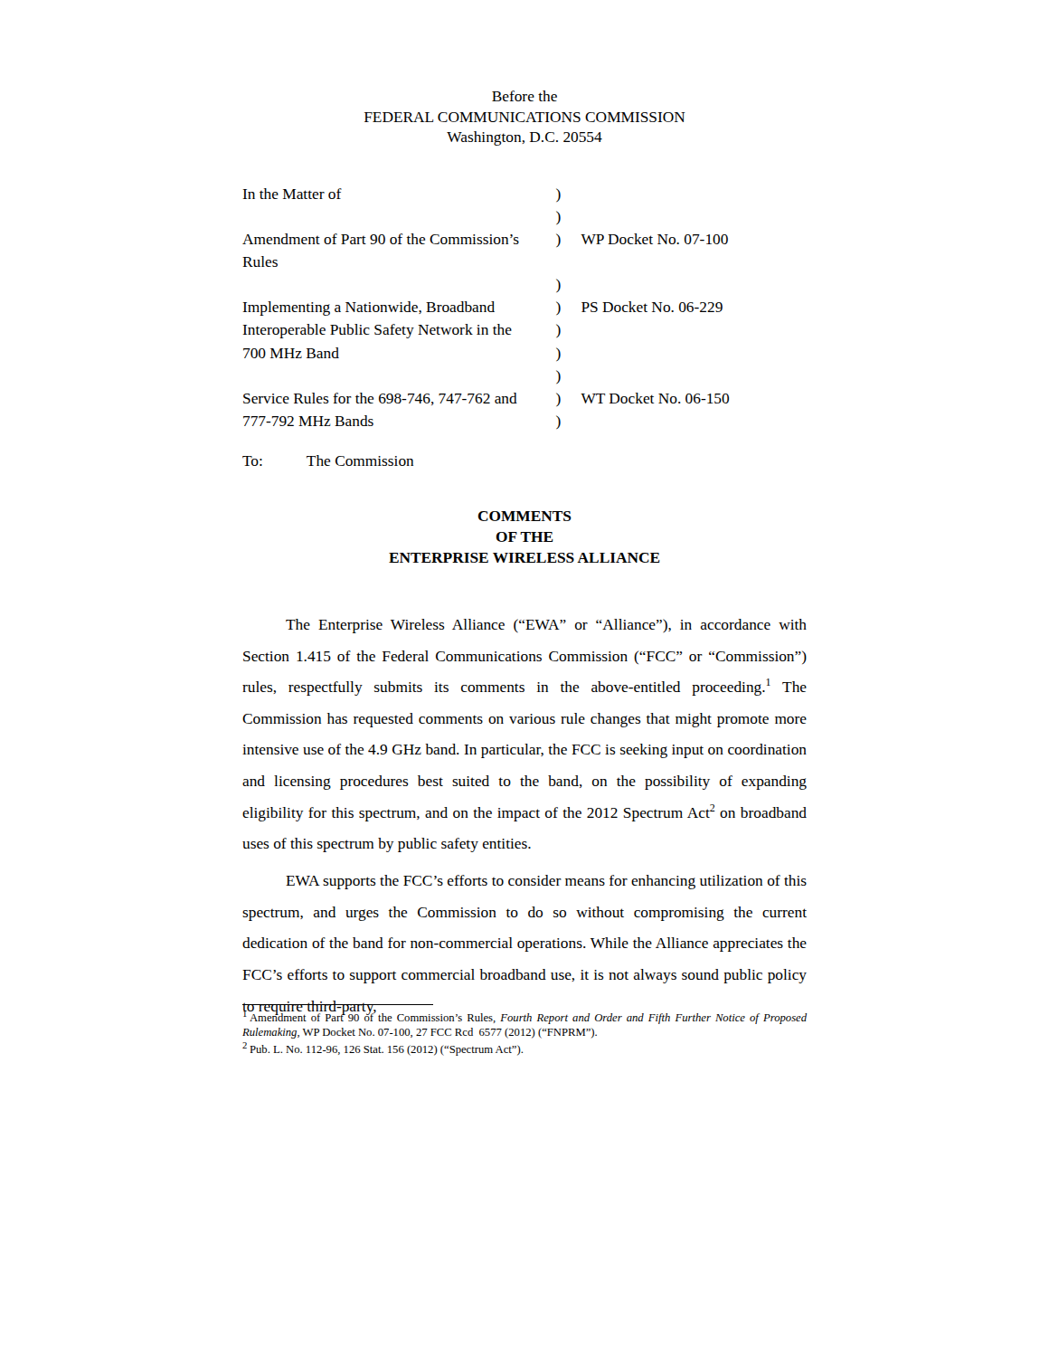Before the
FEDERAL COMMUNICATIONS COMMISSION
Washington, D.C. 20554
| In the Matter of | ) | |
| | ) | |
| Amendment of Part 90 of the Commission’s Rules | ) | WP Docket No. 07-100 |
| | ) | |
| Implementing a Nationwide, Broadband | ) | PS Docket No. 06-229 |
| Interoperable Public Safety Network in the | ) | |
| 700 MHz Band | ) | |
| | ) | |
| Service Rules for the 698-746, 747-762 and | ) | WT Docket No. 06-150 |
| 777-792 MHz Bands | ) | |
To: The Commission
COMMENTS
OF THE
ENTERPRISE WIRELESS ALLIANCE
The Enterprise Wireless Alliance (“EWA” or “Alliance”), in accordance with Section 1.415 of the Federal Communications Commission (“FCC” or “Commission”) rules, respectfully submits its comments in the above-entitled proceeding.1 The Commission has requested comments on various rule changes that might promote more intensive use of the 4.9 GHz band. In particular, the FCC is seeking input on coordination and licensing procedures best suited to the band, on the possibility of expanding eligibility for this spectrum, and on the impact of the 2012 Spectrum Act2 on broadband uses of this spectrum by public safety entities.
EWA supports the FCC’s efforts to consider means for enhancing utilization of this spectrum, and urges the Commission to do so without compromising the current dedication of the band for non-commercial operations. While the Alliance appreciates the FCC’s efforts to support commercial broadband use, it is not always sound public policy to require third-party,
1Amendment of Part 90 of the Commission’s Rules, Fourth Report and Order and Fifth Further Notice of Proposed Rulemaking, WP Docket No. 07-100, 27 FCC Rcd 6577 (2012) (“FNPRM”).
2Pub. L. No. 112-96, 126 Stat. 156 (2012) (“Spectrum Act”).